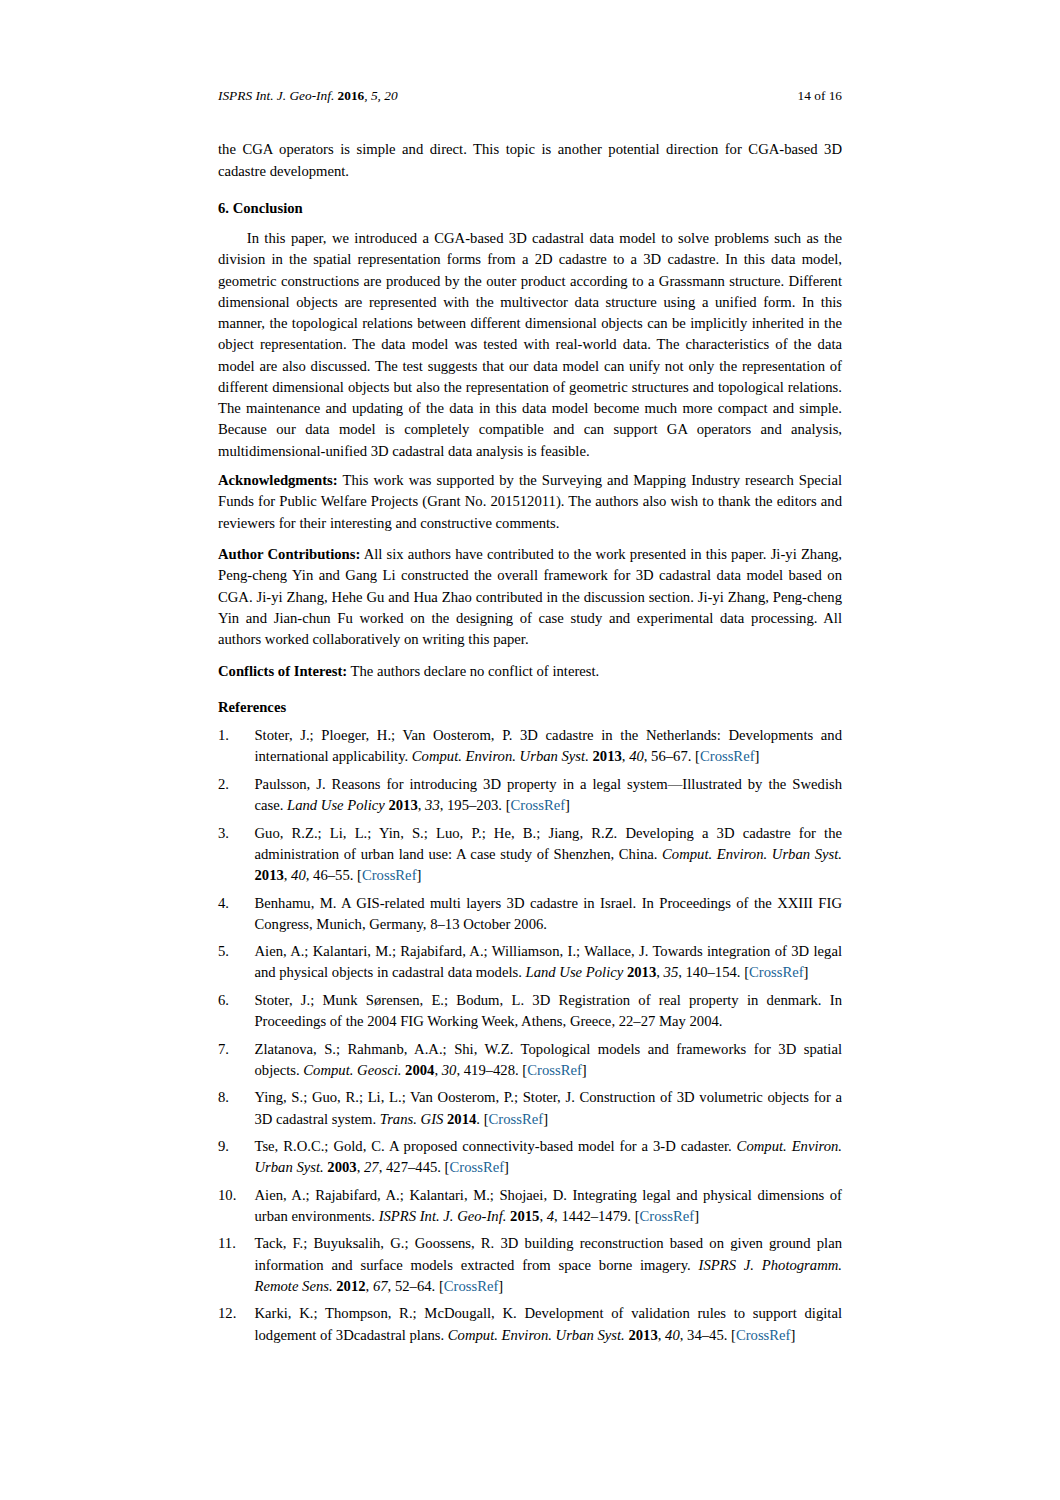ISPRS Int. J. Geo-Inf. 2016, 5, 20
14 of 16
the CGA operators is simple and direct. This topic is another potential direction for CGA-based 3D cadastre development.
6. Conclusion
In this paper, we introduced a CGA-based 3D cadastral data model to solve problems such as the division in the spatial representation forms from a 2D cadastre to a 3D cadastre. In this data model, geometric constructions are produced by the outer product according to a Grassmann structure. Different dimensional objects are represented with the multivector data structure using a unified form. In this manner, the topological relations between different dimensional objects can be implicitly inherited in the object representation. The data model was tested with real-world data. The characteristics of the data model are also discussed. The test suggests that our data model can unify not only the representation of different dimensional objects but also the representation of geometric structures and topological relations. The maintenance and updating of the data in this data model become much more compact and simple. Because our data model is completely compatible and can support GA operators and analysis, multidimensional-unified 3D cadastral data analysis is feasible.
Acknowledgments: This work was supported by the Surveying and Mapping Industry research Special Funds for Public Welfare Projects (Grant No. 201512011). The authors also wish to thank the editors and reviewers for their interesting and constructive comments.
Author Contributions: All six authors have contributed to the work presented in this paper. Ji-yi Zhang, Peng-cheng Yin and Gang Li constructed the overall framework for 3D cadastral data model based on CGA. Ji-yi Zhang, Hehe Gu and Hua Zhao contributed in the discussion section. Ji-yi Zhang, Peng-cheng Yin and Jian-chun Fu worked on the designing of case study and experimental data processing. All authors worked collaboratively on writing this paper.
Conflicts of Interest: The authors declare no conflict of interest.
References
Stoter, J.; Ploeger, H.; Van Oosterom, P. 3D cadastre in the Netherlands: Developments and international applicability. Comput. Environ. Urban Syst. 2013, 40, 56–67. [CrossRef]
Paulsson, J. Reasons for introducing 3D property in a legal system—Illustrated by the Swedish case. Land Use Policy 2013, 33, 195–203. [CrossRef]
Guo, R.Z.; Li, L.; Yin, S.; Luo, P.; He, B.; Jiang, R.Z. Developing a 3D cadastre for the administration of urban land use: A case study of Shenzhen, China. Comput. Environ. Urban Syst. 2013, 40, 46–55. [CrossRef]
Benhamu, M. A GIS-related multi layers 3D cadastre in Israel. In Proceedings of the XXIII FIG Congress, Munich, Germany, 8–13 October 2006.
Aien, A.; Kalantari, M.; Rajabifard, A.; Williamson, I.; Wallace, J. Towards integration of 3D legal and physical objects in cadastral data models. Land Use Policy 2013, 35, 140–154. [CrossRef]
Stoter, J.; Munk Sørensen, E.; Bodum, L. 3D Registration of real property in denmark. In Proceedings of the 2004 FIG Working Week, Athens, Greece, 22–27 May 2004.
Zlatanova, S.; Rahmanb, A.A.; Shi, W.Z. Topological models and frameworks for 3D spatial objects. Comput. Geosci. 2004, 30, 419–428. [CrossRef]
Ying, S.; Guo, R.; Li, L.; Van Oosterom, P.; Stoter, J. Construction of 3D volumetric objects for a 3D cadastral system. Trans. GIS 2014. [CrossRef]
Tse, R.O.C.; Gold, C. A proposed connectivity-based model for a 3-D cadaster. Comput. Environ. Urban Syst. 2003, 27, 427–445. [CrossRef]
Aien, A.; Rajabifard, A.; Kalantari, M.; Shojaei, D. Integrating legal and physical dimensions of urban environments. ISPRS Int. J. Geo-Inf. 2015, 4, 1442–1479. [CrossRef]
Tack, F.; Buyuksalih, G.; Goossens, R. 3D building reconstruction based on given ground plan information and surface models extracted from space borne imagery. ISPRS J. Photogramm. Remote Sens. 2012, 67, 52–64. [CrossRef]
Karki, K.; Thompson, R.; McDougall, K. Development of validation rules to support digital lodgement of 3Dcadastral plans. Comput. Environ. Urban Syst. 2013, 40, 34–45. [CrossRef]